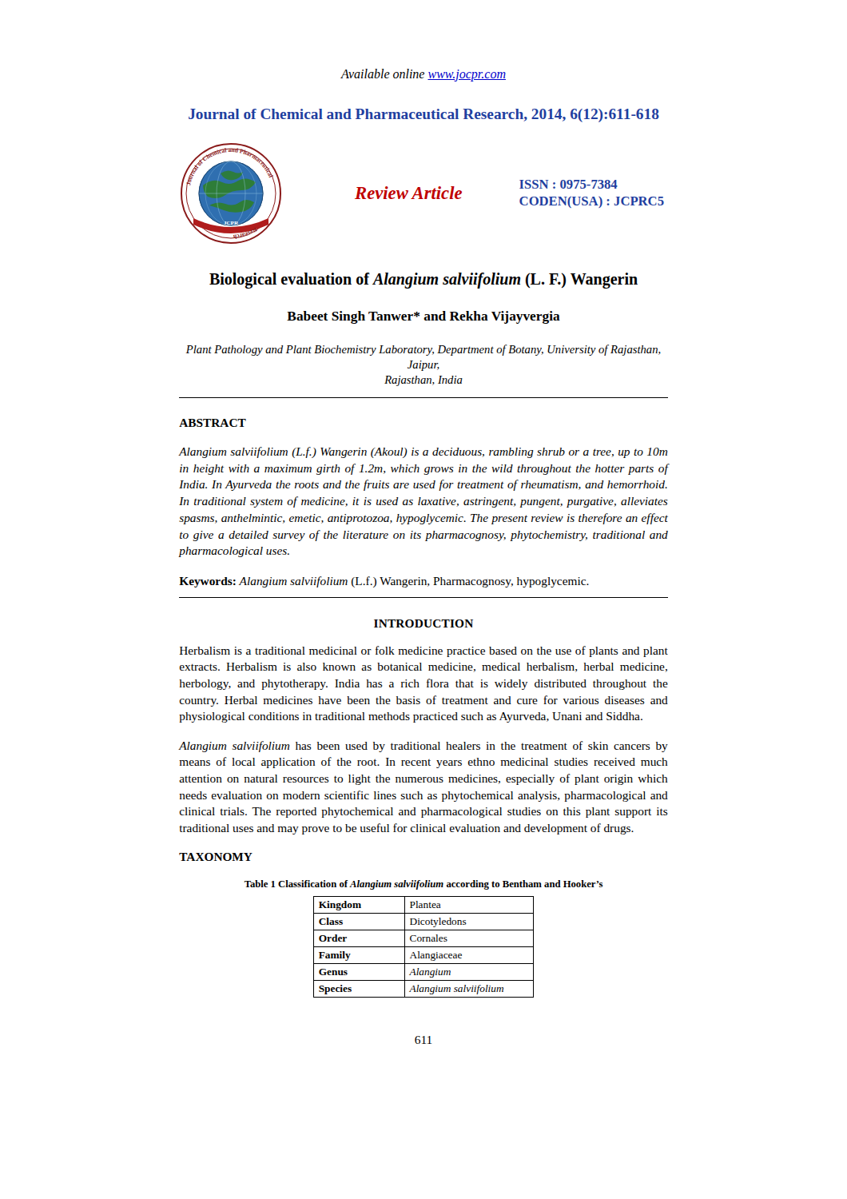Available online www.jocpr.com
Journal of Chemical and Pharmaceutical Research, 2014, 6(12):611-618
JCPR Journal of Chemical and Pharmaceutical Research
Review Article
ISSN : 0975-7384
CODEN(USA) : JCPRC5
Biological evaluation of Alangium salviifolium (L. F.) Wangerin
Babeet Singh Tanwer* and Rekha Vijayvergia
Plant Pathology and Plant Biochemistry Laboratory, Department of Botany, University of Rajasthan, Jaipur,
Rajasthan, India
ABSTRACT
Alangium salviifolium (L.f.) Wangerin (Akoul) is a deciduous, rambling shrub or a tree, up to 10m in height with a maximum girth of 1.2m, which grows in the wild throughout the hotter parts of India. In Ayurveda the roots and the fruits are used for treatment of rheumatism, and hemorrhoid. In traditional system of medicine, it is used as laxative, astringent, pungent, purgative, alleviates spasms, anthelmintic, emetic, antiprotozoa, hypoglycemic. The present review is therefore an effect to give a detailed survey of the literature on its pharmacognosy, phytochemistry, traditional and pharmacological uses.
Keywords: Alangium salviifolium (L.f.) Wangerin, Pharmacognosy, hypoglycemic.
INTRODUCTION
Herbalism is a traditional medicinal or folk medicine practice based on the use of plants and plant extracts. Herbalism is also known as botanical medicine, medical herbalism, herbal medicine, herbology, and phytotherapy. India has a rich flora that is widely distributed throughout the country. Herbal medicines have been the basis of treatment and cure for various diseases and physiological conditions in traditional methods practiced such as Ayurveda, Unani and Siddha.
Alangium salviifolium has been used by traditional healers in the treatment of skin cancers by means of local application of the root. In recent years ethno medicinal studies received much attention on natural resources to light the numerous medicines, especially of plant origin which needs evaluation on modern scientific lines such as phytochemical analysis, pharmacological and clinical trials. The reported phytochemical and pharmacological studies on this plant support its traditional uses and may prove to be useful for clinical evaluation and development of drugs.
TAXONOMY
Table 1 Classification of Alangium salviifolium according to Bentham and Hooker’s
| Kingdom | Plantea |
| Class | Dicotyledons |
| Order | Cornales |
| Family | Alangiaceae |
| Genus | Alangium |
| Species | Alangium salviifolium |
611